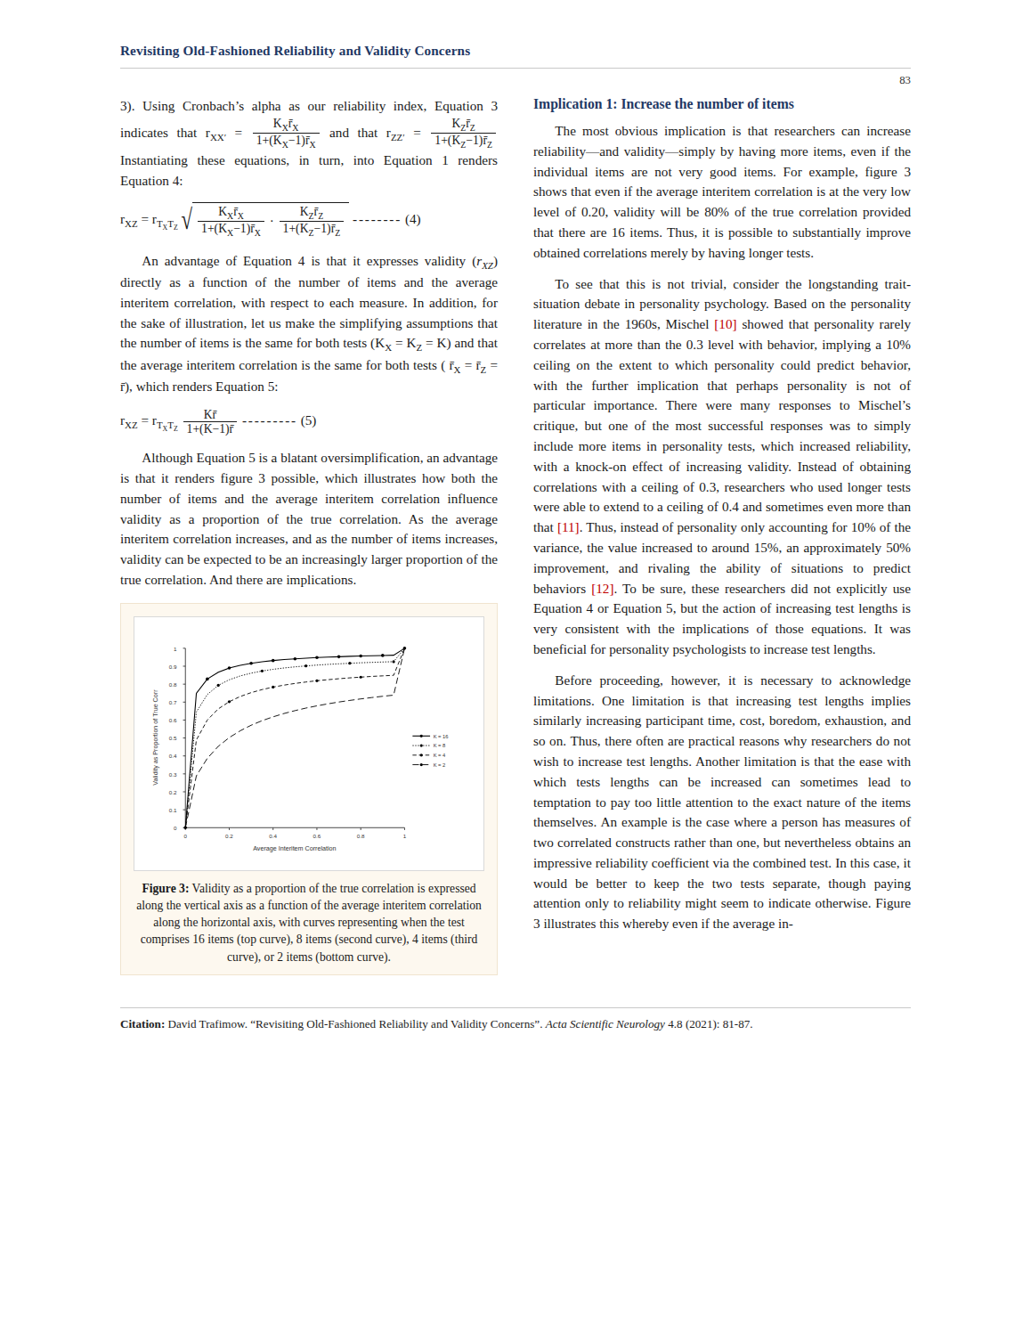Revisiting Old-Fashioned Reliability and Validity Concerns
83
3). Using Cronbach’s alpha as our reliability index, Equation 3 indicates that rXX′ = KXr̄X 1+(KX−1)r̄X and that rZZ′ = KZr̄Z 1+(KZ−1)r̄Z Instantiating these equations, in turn, into Equation 1 renders Equation 4:
rXZ = rTXTZ √ KXr̄X 1+(KX−1)r̄X · KZr̄Z 1+(KZ−1)r̄Z -------- (4)
An advantage of Equation 4 is that it expresses validity (rXZ) directly as a function of the number of items and the average interitem correlation, with respect to each measure. In addition, for the sake of illustration, let us make the simplifying assumptions that the number of items is the same for both tests (KX = KZ = K) and that the average interitem correlation is the same for both tests ( r̄X = r̄Z = r̄), which renders Equation 5:
rXZ = rTXTZ Kr̄1+(K−1)r̄ --------- (5)
Although Equation 5 is a blatant oversimplification, an advantage is that it renders figure 3 possible, which illustrates how both the number of items and the average interitem correlation influence validity as a proportion of the true correlation. As the average interitem correlation increases, and as the number of items increases, validity can be expected to be an increasingly larger proportion of the true correlation. And there are implications.
0 0.1 0.2 0.3 0.4 0.5 0.6 0.7 0.8 0.9 1 0 0.2 0.4 0.6 0.8 1 Average Interitem Correlation Validity as Proportion of True Corr K = 16 K = 8 K = 4 K = 2
Figure 3: Validity as a proportion of the true correlation is expressed along the vertical axis as a function of the average interitem correlation along the horizontal axis, with curves representing when the test comprises 16 items (top curve), 8 items (second curve), 4 items (third curve), or 2 items (bottom curve).
Implication 1: Increase the number of items
The most obvious implication is that researchers can increase reliability—and validity—simply by having more items, even if the individual items are not very good items. For example, figure 3 shows that even if the average interitem correlation is at the very low level of 0.20, validity will be 80% of the true correlation provided that there are 16 items. Thus, it is possible to substantially improve obtained correlations merely by having longer tests.
To see that this is not trivial, consider the longstanding trait-situation debate in personality psychology. Based on the personality literature in the 1960s, Mischel [10] showed that personality rarely correlates at more than the 0.3 level with behavior, implying a 10% ceiling on the extent to which personality could predict behavior, with the further implication that perhaps personality is not of particular importance. There were many responses to Mischel’s critique, but one of the most successful responses was to simply include more items in personality tests, which increased reliability, with a knock-on effect of increasing validity. Instead of obtaining correlations with a ceiling of 0.3, researchers who used longer tests were able to extend to a ceiling of 0.4 and sometimes even more than that [11]. Thus, instead of personality only accounting for 10% of the variance, the value increased to around 15%, an approximately 50% improvement, and rivaling the ability of situations to predict behaviors [12]. To be sure, these researchers did not explicitly use Equation 4 or Equation 5, but the action of increasing test lengths is very consistent with the implications of those equations. It was beneficial for personality psychologists to increase test lengths.
Before proceeding, however, it is necessary to acknowledge limitations. One limitation is that increasing test lengths implies similarly increasing participant time, cost, boredom, exhaustion, and so on. Thus, there often are practical reasons why researchers do not wish to increase test lengths. Another limitation is that the ease with which tests lengths can be increased can sometimes lead to temptation to pay too little attention to the exact nature of the items themselves. An example is the case where a person has measures of two correlated constructs rather than one, but nevertheless obtains an impressive reliability coefficient via the combined test. In this case, it would be better to keep the two tests separate, though paying attention only to reliability might seem to indicate otherwise. Figure 3 illustrates this whereby even if the average in-
Citation: David Trafimow. “Revisiting Old-Fashioned Reliability and Validity Concerns”. Acta Scientific Neurology 4.8 (2021): 81-87.